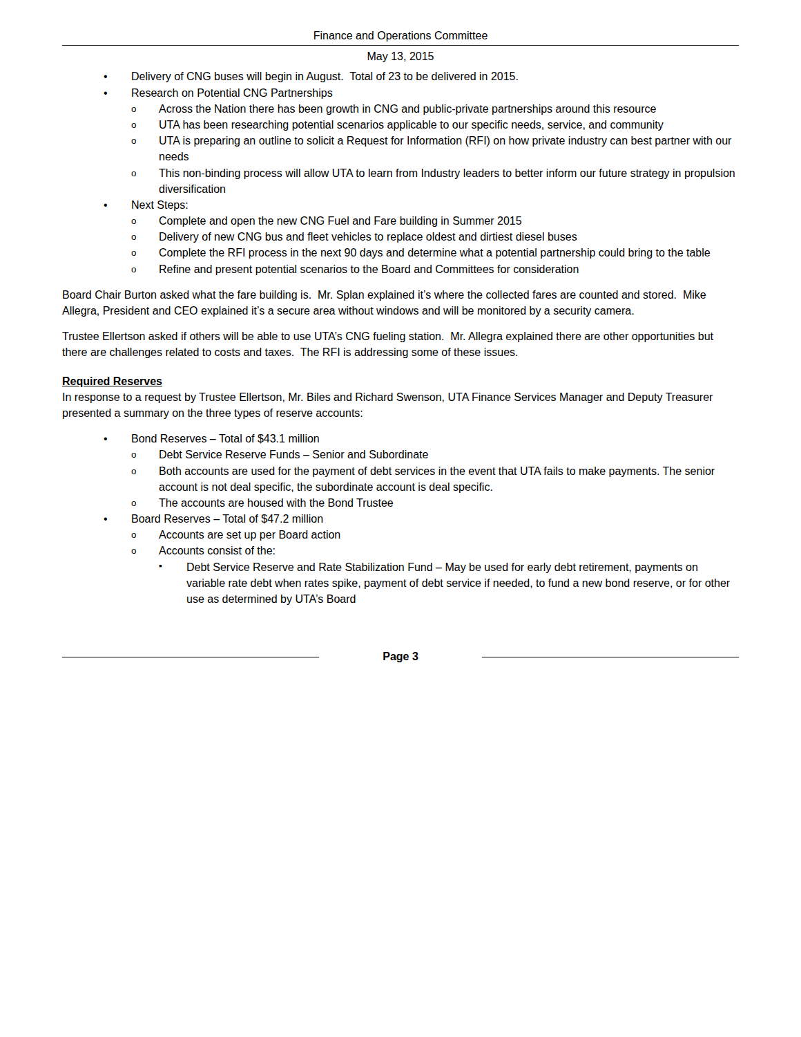Finance and Operations Committee
May 13, 2015
Delivery of CNG buses will begin in August. Total of 23 to be delivered in 2015.
Research on Potential CNG Partnerships
Across the Nation there has been growth in CNG and public-private partnerships around this resource
UTA has been researching potential scenarios applicable to our specific needs, service, and community
UTA is preparing an outline to solicit a Request for Information (RFI) on how private industry can best partner with our needs
This non-binding process will allow UTA to learn from Industry leaders to better inform our future strategy in propulsion diversification
Next Steps:
Complete and open the new CNG Fuel and Fare building in Summer 2015
Delivery of new CNG bus and fleet vehicles to replace oldest and dirtiest diesel buses
Complete the RFI process in the next 90 days and determine what a potential partnership could bring to the table
Refine and present potential scenarios to the Board and Committees for consideration
Board Chair Burton asked what the fare building is. Mr. Splan explained it’s where the collected fares are counted and stored. Mike Allegra, President and CEO explained it’s a secure area without windows and will be monitored by a security camera.
Trustee Ellertson asked if others will be able to use UTA’s CNG fueling station. Mr. Allegra explained there are other opportunities but there are challenges related to costs and taxes. The RFI is addressing some of these issues.
Required Reserves
In response to a request by Trustee Ellertson, Mr. Biles and Richard Swenson, UTA Finance Services Manager and Deputy Treasurer presented a summary on the three types of reserve accounts:
Bond Reserves – Total of $43.1 million
Debt Service Reserve Funds – Senior and Subordinate
Both accounts are used for the payment of debt services in the event that UTA fails to make payments. The senior account is not deal specific, the subordinate account is deal specific.
The accounts are housed with the Bond Trustee
Board Reserves – Total of $47.2 million
Accounts are set up per Board action
Accounts consist of the:
Debt Service Reserve and Rate Stabilization Fund – May be used for early debt retirement, payments on variable rate debt when rates spike, payment of debt service if needed, to fund a new bond reserve, or for other use as determined by UTA’s Board
Page 3